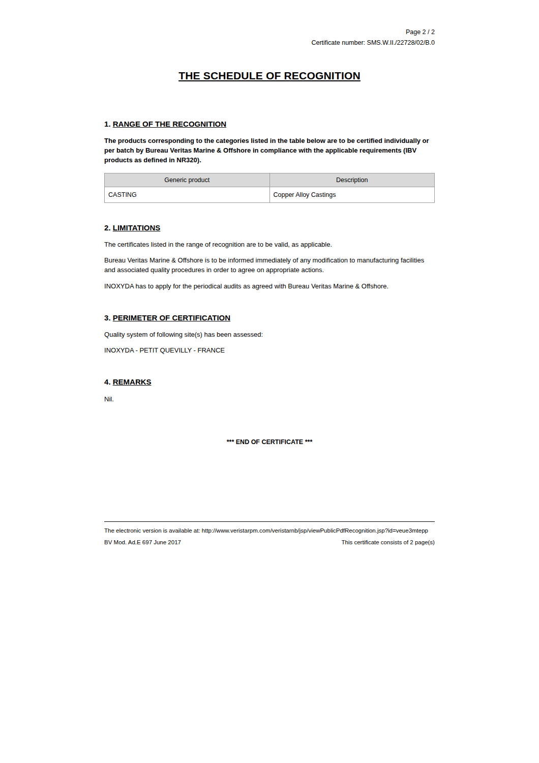Page 2 / 2
Certificate number: SMS.W.II./22728/02/B.0
THE SCHEDULE OF RECOGNITION
1. RANGE OF THE RECOGNITION
The products corresponding to the categories listed in the table below are to be certified individually or per batch by Bureau Veritas Marine & Offshore in compliance with the applicable requirements (IBV products as defined in NR320).
| Generic product | Description |
| --- | --- |
| CASTING | Copper Alloy Castings |
2. LIMITATIONS
The certificates listed in the range of recognition are to be valid, as applicable.
Bureau Veritas Marine & Offshore is to be informed immediately of any modification to manufacturing facilities and associated quality procedures in order to agree on appropriate actions.
INOXYDA has to apply for the periodical audits as agreed with Bureau Veritas Marine & Offshore.
3. PERIMETER OF CERTIFICATION
Quality system of following site(s) has been assessed:
INOXYDA - PETIT QUEVILLY - FRANCE
4. REMARKS
Nil.
*** END OF CERTIFICATE ***
The electronic version is available at: http://www.veristarpm.com/veristarnb/jsp/viewPublicPdfRecognition.jsp?id=veue3mtepp
BV Mod. Ad.E 697 June 2017 This certificate consists of 2 page(s)